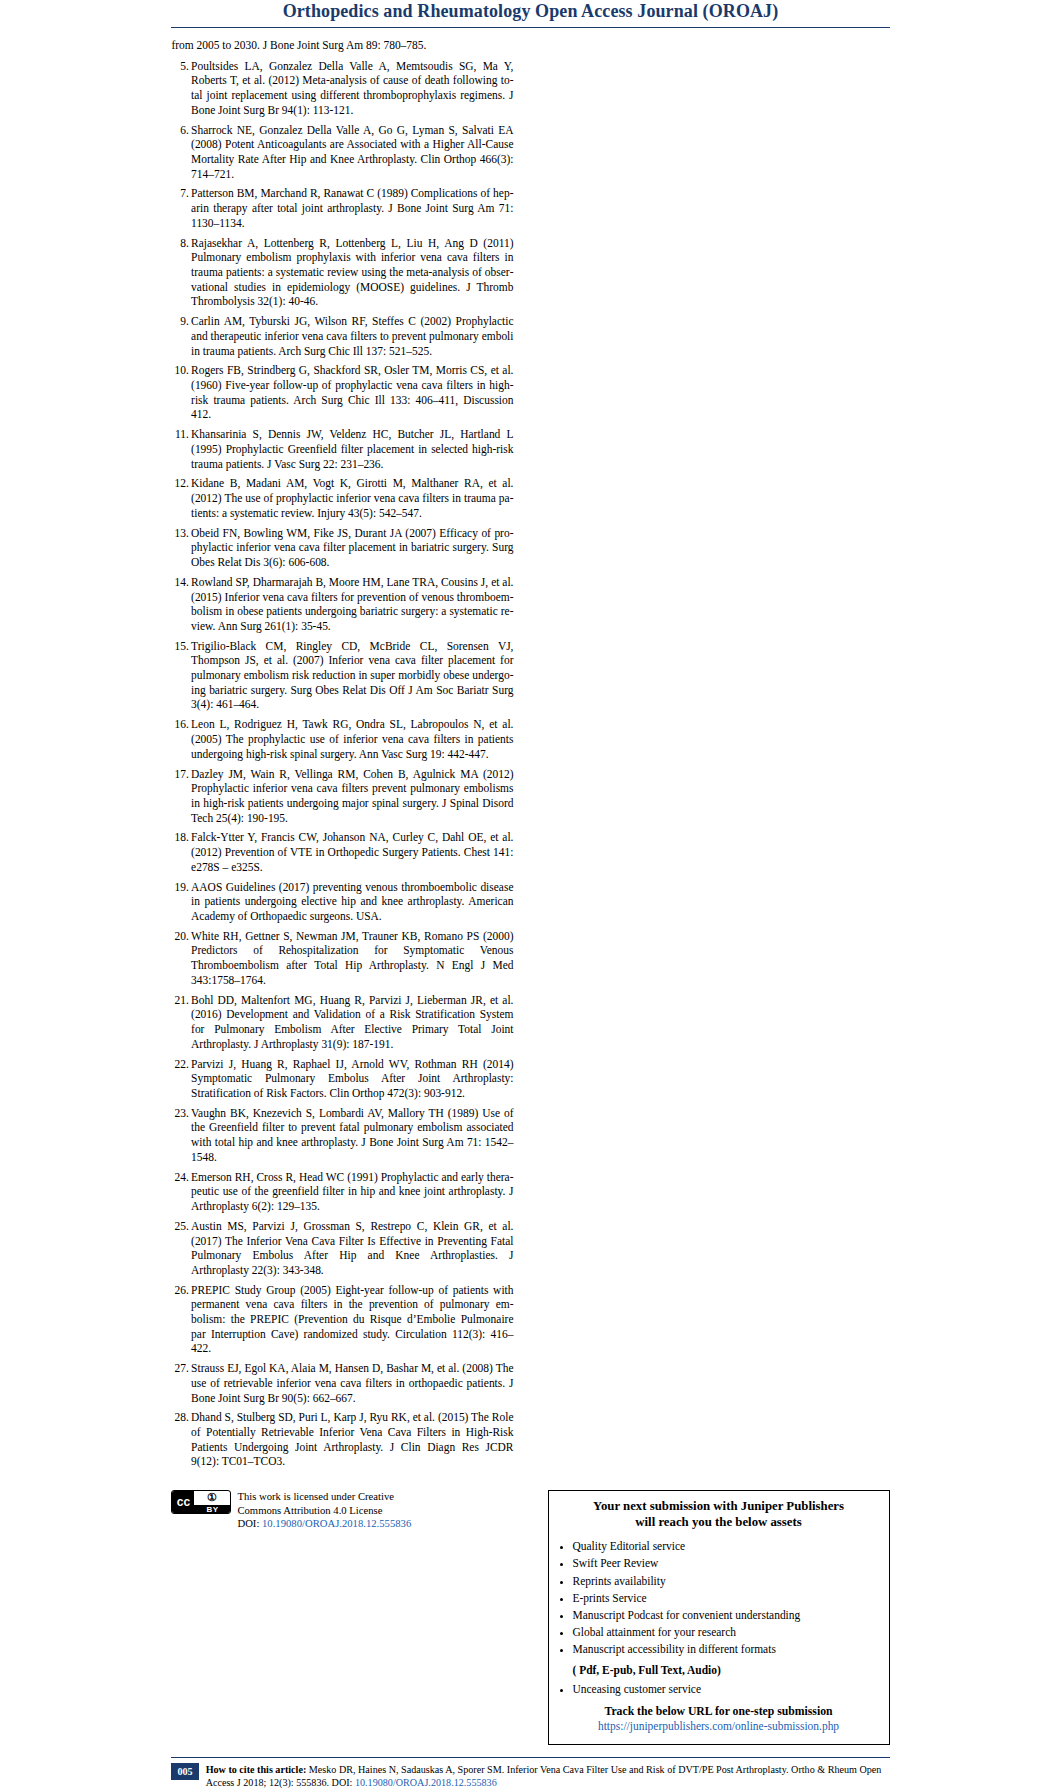Orthopedics and Rheumatology Open Access Journal (OROAJ)
from 2005 to 2030. J Bone Joint Surg Am 89: 780–785.
5. Poultsides LA, Gonzalez Della Valle A, Memtsoudis SG, Ma Y, Roberts T, et al. (2012) Meta-analysis of cause of death following total joint replacement using different thromboprophylaxis regimens. J Bone Joint Surg Br 94(1): 113-121.
6. Sharrock NE, Gonzalez Della Valle A, Go G, Lyman S, Salvati EA (2008) Potent Anticoagulants are Associated with a Higher All-Cause Mortality Rate After Hip and Knee Arthroplasty. Clin Orthop 466(3): 714–721.
7. Patterson BM, Marchand R, Ranawat C (1989) Complications of heparin therapy after total joint arthroplasty. J Bone Joint Surg Am 71: 1130–1134.
8. Rajasekhar A, Lottenberg R, Lottenberg L, Liu H, Ang D (2011) Pulmonary embolism prophylaxis with inferior vena cava filters in trauma patients: a systematic review using the meta-analysis of observational studies in epidemiology (MOOSE) guidelines. J Thromb Thrombolysis 32(1): 40-46.
9. Carlin AM, Tyburski JG, Wilson RF, Steffes C (2002) Prophylactic and therapeutic inferior vena cava filters to prevent pulmonary emboli in trauma patients. Arch Surg Chic Ill 137: 521–525.
10. Rogers FB, Strindberg G, Shackford SR, Osler TM, Morris CS, et al. (1960) Five-year follow-up of prophylactic vena cava filters in high-risk trauma patients. Arch Surg Chic Ill 133: 406–411, Discussion 412.
11. Khansarinia S, Dennis JW, Veldenz HC, Butcher JL, Hartland L (1995) Prophylactic Greenfield filter placement in selected high-risk trauma patients. J Vasc Surg 22: 231–236.
12. Kidane B, Madani AM, Vogt K, Girotti M, Malthaner RA, et al. (2012) The use of prophylactic inferior vena cava filters in trauma patients: a systematic review. Injury 43(5): 542–547.
13. Obeid FN, Bowling WM, Fike JS, Durant JA (2007) Efficacy of prophylactic inferior vena cava filter placement in bariatric surgery. Surg Obes Relat Dis 3(6): 606-608.
14. Rowland SP, Dharmarajah B, Moore HM, Lane TRA, Cousins J, et al. (2015) Inferior vena cava filters for prevention of venous thromboembolism in obese patients undergoing bariatric surgery: a systematic review. Ann Surg 261(1): 35-45.
15. Trigilio-Black CM, Ringley CD, McBride CL, Sorensen VJ, Thompson JS, et al. (2007) Inferior vena cava filter placement for pulmonary embolism risk reduction in super morbidly obese undergoing bariatric surgery. Surg Obes Relat Dis Off J Am Soc Bariatr Surg 3(4): 461–464.
16. Leon L, Rodriguez H, Tawk RG, Ondra SL, Labropoulos N, et al. (2005) The prophylactic use of inferior vena cava filters in patients undergoing high-risk spinal surgery. Ann Vasc Surg 19: 442-447.
17. Dazley JM, Wain R, Vellinga RM, Cohen B, Agulnick MA (2012) Prophylactic inferior vena cava filters prevent pulmonary embolisms in high-risk patients undergoing major spinal surgery. J Spinal Disord Tech 25(4): 190-195.
18. Falck-Ytter Y, Francis CW, Johanson NA, Curley C, Dahl OE, et al. (2012) Prevention of VTE in Orthopedic Surgery Patients. Chest 141: e278S – e325S.
19. AAOS Guidelines (2017) preventing venous thromboembolic disease in patients undergoing elective hip and knee arthroplasty. American Academy of Orthopaedic surgeons. USA.
20. White RH, Gettner S, Newman JM, Trauner KB, Romano PS (2000) Predictors of Rehospitalization for Symptomatic Venous Thromboembolism after Total Hip Arthroplasty. N Engl J Med 343:1758–1764.
21. Bohl DD, Maltenfort MG, Huang R, Parvizi J, Lieberman JR, et al. (2016) Development and Validation of a Risk Stratification System for Pulmonary Embolism After Elective Primary Total Joint Arthroplasty. J Arthroplasty 31(9): 187-191.
22. Parvizi J, Huang R, Raphael IJ, Arnold WV, Rothman RH (2014) Symptomatic Pulmonary Embolus After Joint Arthroplasty: Stratification of Risk Factors. Clin Orthop 472(3): 903-912.
23. Vaughn BK, Knezevich S, Lombardi AV, Mallory TH (1989) Use of the Greenfield filter to prevent fatal pulmonary embolism associated with total hip and knee arthroplasty. J Bone Joint Surg Am 71: 1542–1548.
24. Emerson RH, Cross R, Head WC (1991) Prophylactic and early therapeutic use of the greenfield filter in hip and knee joint arthroplasty. J Arthroplasty 6(2): 129–135.
25. Austin MS, Parvizi J, Grossman S, Restrepo C, Klein GR, et al. (2017) The Inferior Vena Cava Filter Is Effective in Preventing Fatal Pulmonary Embolus After Hip and Knee Arthroplasties. J Arthroplasty 22(3): 343-348.
26. PREPIC Study Group (2005) Eight-year follow-up of patients with permanent vena cava filters in the prevention of pulmonary embolism: the PREPIC (Prevention du Risque d’Embolie Pulmonaire par Interruption Cave) randomized study. Circulation 112(3): 416–422.
27. Strauss EJ, Egol KA, Alaia M, Hansen D, Bashar M, et al. (2008) The use of retrievable inferior vena cava filters in orthopaedic patients. J Bone Joint Surg Br 90(5): 662–667.
28. Dhand S, Stulberg SD, Puri L, Karp J, Ryu RK, et al. (2015) The Role of Potentially Retrievable Inferior Vena Cava Filters in High-Risk Patients Undergoing Joint Arthroplasty. J Clin Diagn Res JCDR 9(12): TC01–TCO3.
cc
①
BY
This work is licensed under Creative
Commons Attribution 4.0 License
DOI: 10.19080/OROAJ.2018.12.555836
Your next submission with Juniper Publishers
will reach you the below assets
Quality Editorial service
Swift Peer Review
Reprints availability
E-prints Service
Manuscript Podcast for convenient understanding
Global attainment for your research
Manuscript accessibility in different formats
( Pdf, E-pub, Full Text, Audio)
Unceasing customer service
Track the below URL for one-step submission
https://juniperpublishers.com/online-submission.php
005
How to cite this article: Mesko DR, Haines N, Sadauskas A, Sporer SM. Inferior Vena Cava Filter Use and Risk of DVT/PE Post Arthroplasty. Ortho & Rheum Open Access J 2018; 12(3): 555836. DOI: 10.19080/OROAJ.2018.12.555836